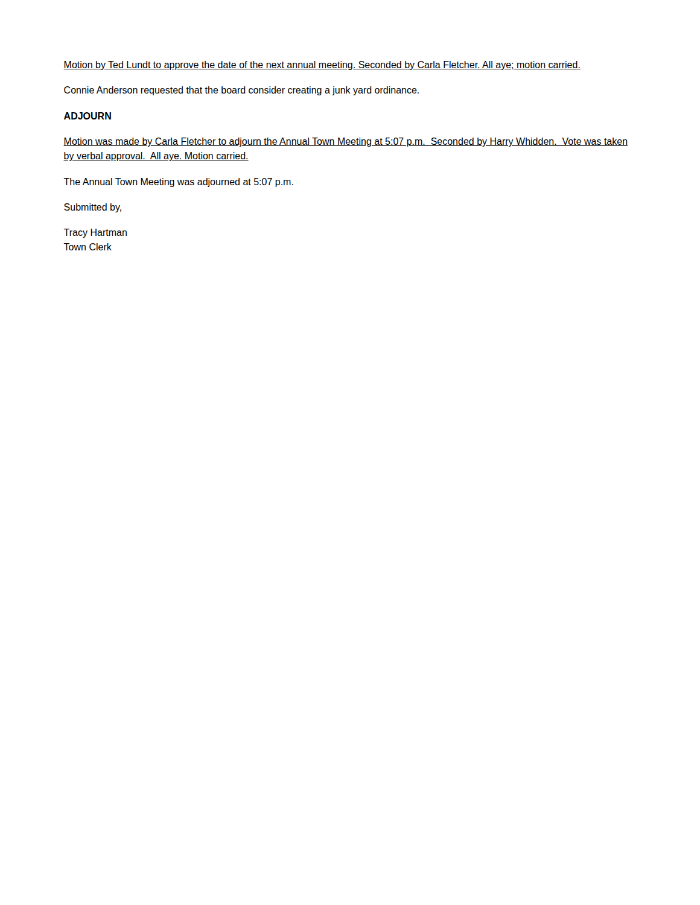Motion by Ted Lundt to approve the date of the next annual meeting. Seconded by Carla Fletcher. All aye; motion carried.
Connie Anderson requested that the board consider creating a junk yard ordinance.
ADJOURN
Motion was made by Carla Fletcher to adjourn the Annual Town Meeting at 5:07 p.m. Seconded by Harry Whidden. Vote was taken by verbal approval. All aye. Motion carried.
The Annual Town Meeting was adjourned at 5:07 p.m.
Submitted by,
Tracy Hartman
Town Clerk